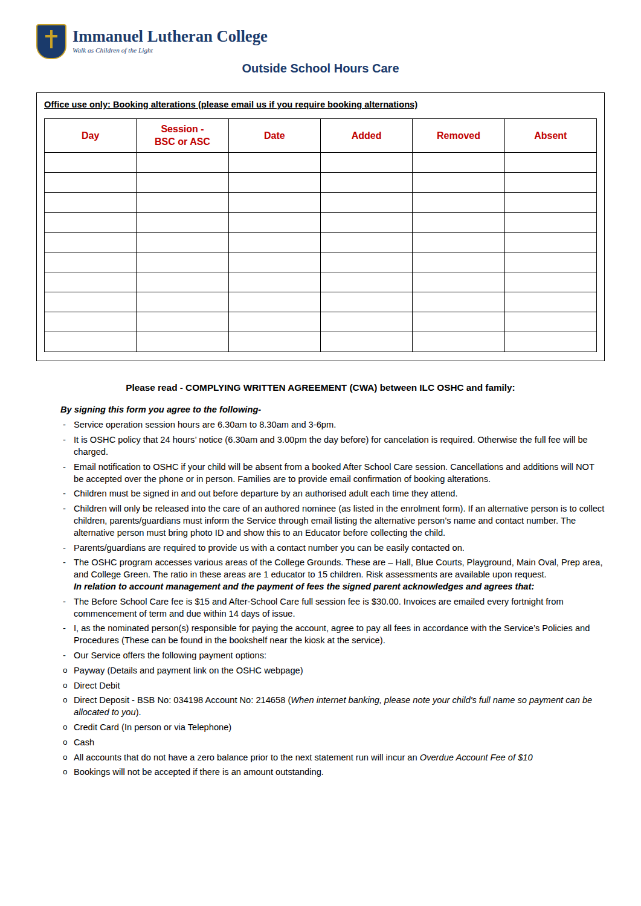Immanuel Lutheran College
Walk as Children of the Light
Outside School Hours Care
Office use only: Booking alterations (please email us if you require booking alternations)
| Day | Session - BSC or ASC | Date | Added | Removed | Absent |
| --- | --- | --- | --- | --- | --- |
Please read - COMPLYING WRITTEN AGREEMENT (CWA) between ILC OSHC and family:
By signing this form you agree to the following-
Service operation session hours are 6.30am to 8.30am and 3-6pm.
It is OSHC policy that 24 hours’ notice (6.30am and 3.00pm the day before) for cancelation is required. Otherwise the full fee will be charged.
Email notification to OSHC if your child will be absent from a booked After School Care session. Cancellations and additions will NOT be accepted over the phone or in person. Families are to provide email confirmation of booking alterations.
Children must be signed in and out before departure by an authorised adult each time they attend.
Children will only be released into the care of an authored nominee (as listed in the enrolment form). If an alternative person is to collect children, parents/guardians must inform the Service through email listing the alternative person’s name and contact number. The alternative person must bring photo ID and show this to an Educator before collecting the child.
Parents/guardians are required to provide us with a contact number you can be easily contacted on.
The OSHC program accesses various areas of the College Grounds. These are – Hall, Blue Courts, Playground, Main Oval, Prep area, and College Green. The ratio in these areas are 1 educator to 15 children. Risk assessments are available upon request.
In relation to account management and the payment of fees the signed parent acknowledges and agrees that:
The Before School Care fee is $15 and After-School Care full session fee is $30.00. Invoices are emailed every fortnight from commencement of term and due within 14 days of issue.
I, as the nominated person(s) responsible for paying the account, agree to pay all fees in accordance with the Service’s Policies and Procedures (These can be found in the bookshelf near the kiosk at the service).
Our Service offers the following payment options:
Payway (Details and payment link on the OSHC webpage)
Direct Debit
Direct Deposit - BSB No: 034198 Account No: 214658 (When internet banking, please note your child's full name so payment can be allocated to you).
Credit Card (In person or via Telephone)
Cash
All accounts that do not have a zero balance prior to the next statement run will incur an Overdue Account Fee of $10
Bookings will not be accepted if there is an amount outstanding.